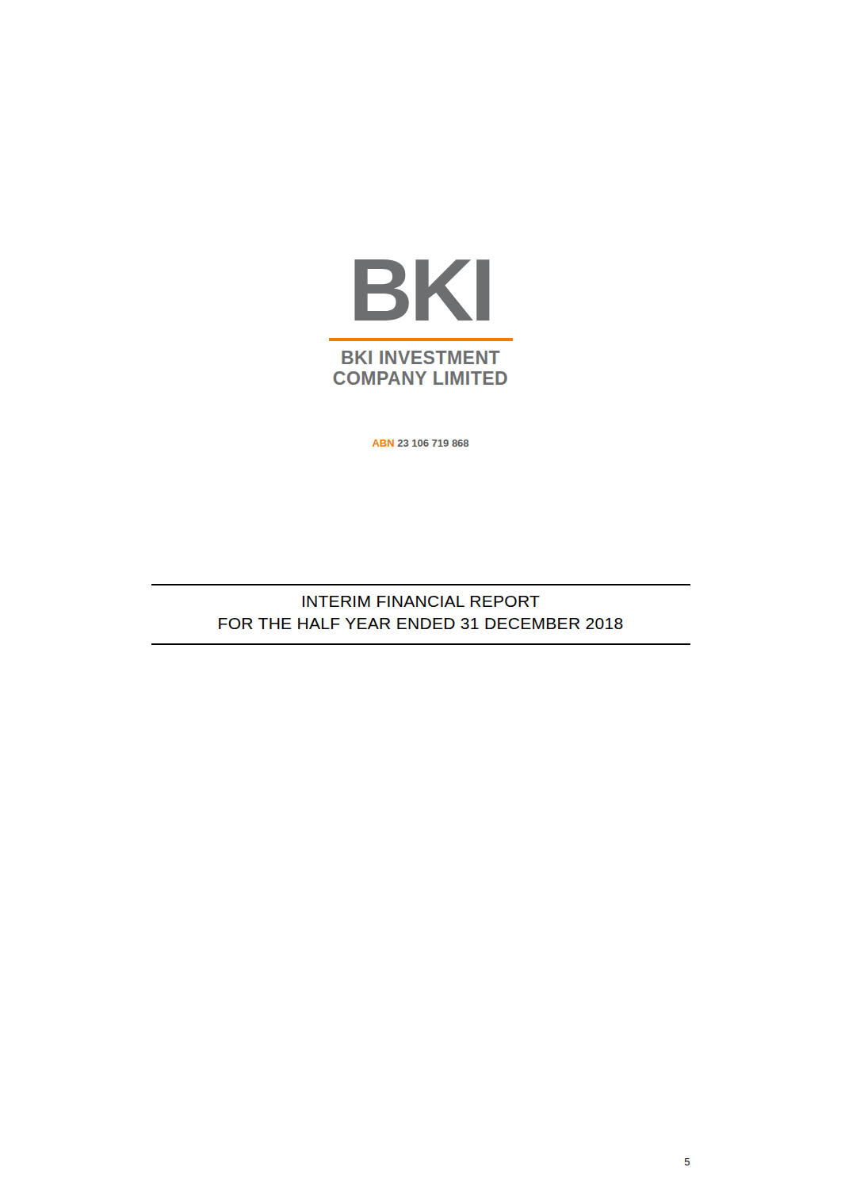BKI
BKI INVESTMENT
COMPANY LIMITED
ABN 23 106 719 868
INTERIM FINANCIAL REPORT
FOR THE HALF YEAR ENDED 31 DECEMBER 2018
5